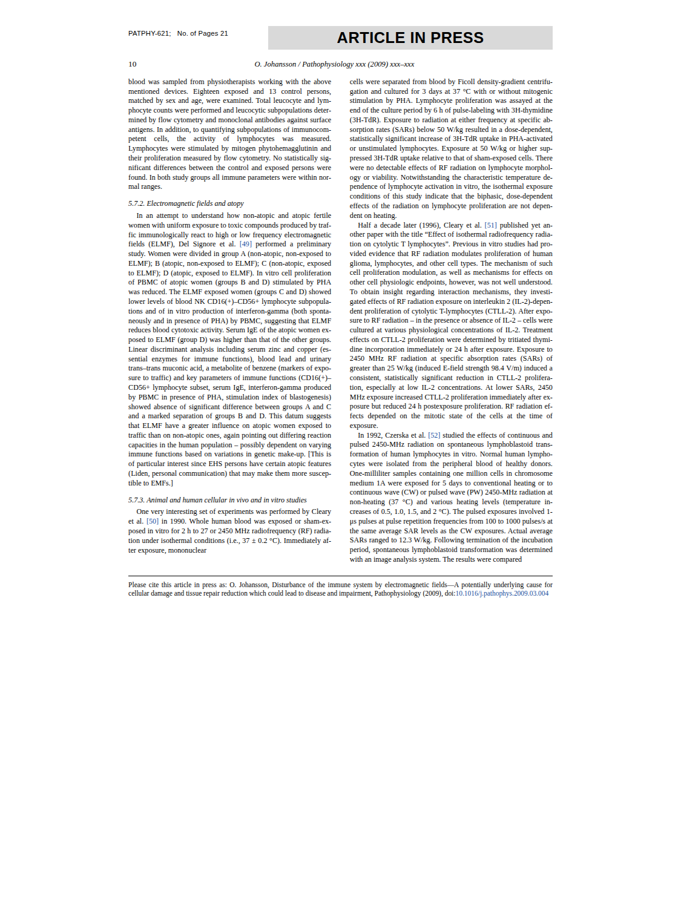PATPHY-621; No. of Pages 21
ARTICLE IN PRESS
10
O. Johansson / Pathophysiology xxx (2009) xxx–xxx
blood was sampled from physiotherapists working with the above mentioned devices. Eighteen exposed and 13 control persons, matched by sex and age, were examined. Total leucocyte and lymphocyte counts were performed and leucocytic subpopulations determined by flow cytometry and monoclonal antibodies against surface antigens. In addition, to quantifying subpopulations of immunocompetent cells, the activity of lymphocytes was measured. Lymphocytes were stimulated by mitogen phytohemagglutinin and their proliferation measured by flow cytometry. No statistically significant differences between the control and exposed persons were found. In both study groups all immune parameters were within normal ranges.
5.7.2. Electromagnetic fields and atopy
In an attempt to understand how non-atopic and atopic fertile women with uniform exposure to toxic compounds produced by traffic immunologically react to high or low frequency electromagnetic fields (ELMF), Del Signore et al. [49] performed a preliminary study. Women were divided in group A (non-atopic, non-exposed to ELMF); B (atopic, non-exposed to ELMF); C (non-atopic, exposed to ELMF); D (atopic, exposed to ELMF). In vitro cell proliferation of PBMC of atopic women (groups B and D) stimulated by PHA was reduced. The ELMF exposed women (groups C and D) showed lower levels of blood NK CD16(+)–CD56+ lymphocyte subpopulations and of in vitro production of interferon-gamma (both spontaneously and in presence of PHA) by PBMC, suggesting that ELMF reduces blood cytotoxic activity. Serum IgE of the atopic women exposed to ELMF (group D) was higher than that of the other groups. Linear discriminant analysis including serum zinc and copper (essential enzymes for immune functions), blood lead and urinary trans–trans muconic acid, a metabolite of benzene (markers of exposure to traffic) and key parameters of immune functions (CD16(+)–CD56+ lymphocyte subset, serum IgE, interferon-gamma produced by PBMC in presence of PHA, stimulation index of blastogenesis) showed absence of significant difference between groups A and C and a marked separation of groups B and D. This datum suggests that ELMF have a greater influence on atopic women exposed to traffic than on non-atopic ones, again pointing out differing reaction capacities in the human population – possibly dependent on varying immune functions based on variations in genetic make-up. [This is of particular interest since EHS persons have certain atopic features (Liden, personal communication) that may make them more susceptible to EMFs.]
5.7.3. Animal and human cellular in vivo and in vitro studies
One very interesting set of experiments was performed by Cleary et al. [50] in 1990. Whole human blood was exposed or sham-exposed in vitro for 2 h to 27 or 2450 MHz radiofrequency (RF) radiation under isothermal conditions (i.e., 37 ± 0.2 °C). Immediately after exposure, mononuclear
cells were separated from blood by Ficoll density-gradient centrifugation and cultured for 3 days at 37 °C with or without mitogenic stimulation by PHA. Lymphocyte proliferation was assayed at the end of the culture period by 6 h of pulse-labeling with 3H-thymidine (3H-TdR). Exposure to radiation at either frequency at specific absorption rates (SARs) below 50 W/kg resulted in a dose-dependent, statistically significant increase of 3H-TdR uptake in PHA-activated or unstimulated lymphocytes. Exposure at 50 W/kg or higher suppressed 3H-TdR uptake relative to that of sham-exposed cells. There were no detectable effects of RF radiation on lymphocyte morphology or viability. Notwithstanding the characteristic temperature dependence of lymphocyte activation in vitro, the isothermal exposure conditions of this study indicate that the biphasic, dose-dependent effects of the radiation on lymphocyte proliferation are not dependent on heating.
Half a decade later (1996), Cleary et al. [51] published yet another paper with the title “Effect of isothermal radiofrequency radiation on cytolytic T lymphocytes”. Previous in vitro studies had provided evidence that RF radiation modulates proliferation of human glioma, lymphocytes, and other cell types. The mechanism of such cell proliferation modulation, as well as mechanisms for effects on other cell physiologic endpoints, however, was not well understood. To obtain insight regarding interaction mechanisms, they investigated effects of RF radiation exposure on interleukin 2 (IL-2)-dependent proliferation of cytolytic T-lymphocytes (CTLL-2). After exposure to RF radiation – in the presence or absence of IL-2 – cells were cultured at various physiological concentrations of IL-2. Treatment effects on CTLL-2 proliferation were determined by tritiated thymidine incorporation immediately or 24 h after exposure. Exposure to 2450 MHz RF radiation at specific absorption rates (SARs) of greater than 25 W/kg (induced E-field strength 98.4 V/m) induced a consistent, statistically significant reduction in CTLL-2 proliferation, especially at low IL-2 concentrations. At lower SARs, 2450 MHz exposure increased CTLL-2 proliferation immediately after exposure but reduced 24 h postexposure proliferation. RF radiation effects depended on the mitotic state of the cells at the time of exposure.
In 1992, Czerska et al. [52] studied the effects of continuous and pulsed 2450-MHz radiation on spontaneous lymphoblastoid transformation of human lymphocytes in vitro. Normal human lymphocytes were isolated from the peripheral blood of healthy donors. One-milliliter samples containing one million cells in chromosome medium 1A were exposed for 5 days to conventional heating or to continuous wave (CW) or pulsed wave (PW) 2450-MHz radiation at non-heating (37 °C) and various heating levels (temperature increases of 0.5, 1.0, 1.5, and 2 °C). The pulsed exposures involved 1-μs pulses at pulse repetition frequencies from 100 to 1000 pulses/s at the same average SAR levels as the CW exposures. Actual average SARs ranged to 12.3 W/kg. Following termination of the incubation period, spontaneous lymphoblastoid transformation was determined with an image analysis system. The results were compared
Please cite this article in press as: O. Johansson, Disturbance of the immune system by electromagnetic fields—A potentially underlying cause for cellular damage and tissue repair reduction which could lead to disease and impairment, Pathophysiology (2009), doi:10.1016/j.pathophys.2009.03.004